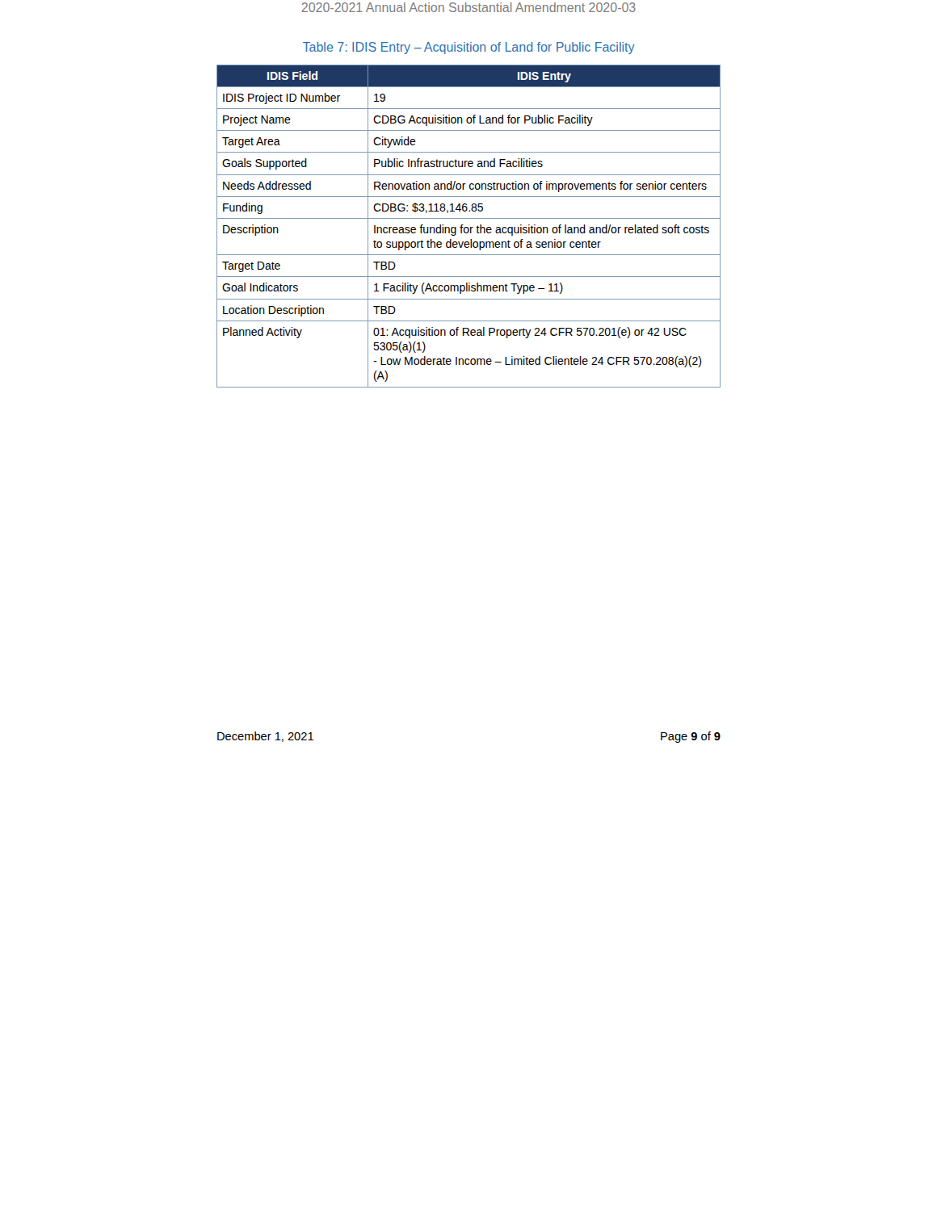2020-2021 Annual Action Substantial Amendment 2020-03
Table 7: IDIS Entry – Acquisition of Land for Public Facility
| IDIS Field | IDIS Entry |
| --- | --- |
| IDIS Project ID Number | 19 |
| Project Name | CDBG Acquisition of Land for Public Facility |
| Target Area | Citywide |
| Goals Supported | Public Infrastructure and Facilities |
| Needs Addressed | Renovation and/or construction of improvements for senior centers |
| Funding | CDBG: $3,118,146.85 |
| Description | Increase funding for the acquisition of land and/or related soft costs to support the development of a senior center |
| Target Date | TBD |
| Goal Indicators | 1 Facility (Accomplishment Type – 11) |
| Location Description | TBD |
| Planned Activity | 01: Acquisition of Real Property 24 CFR 570.201(e) or 42 USC 5305(a)(1) - Low Moderate Income – Limited Clientele 24 CFR 570.208(a)(2)(A) |
December 1, 2021
Page 9 of 9